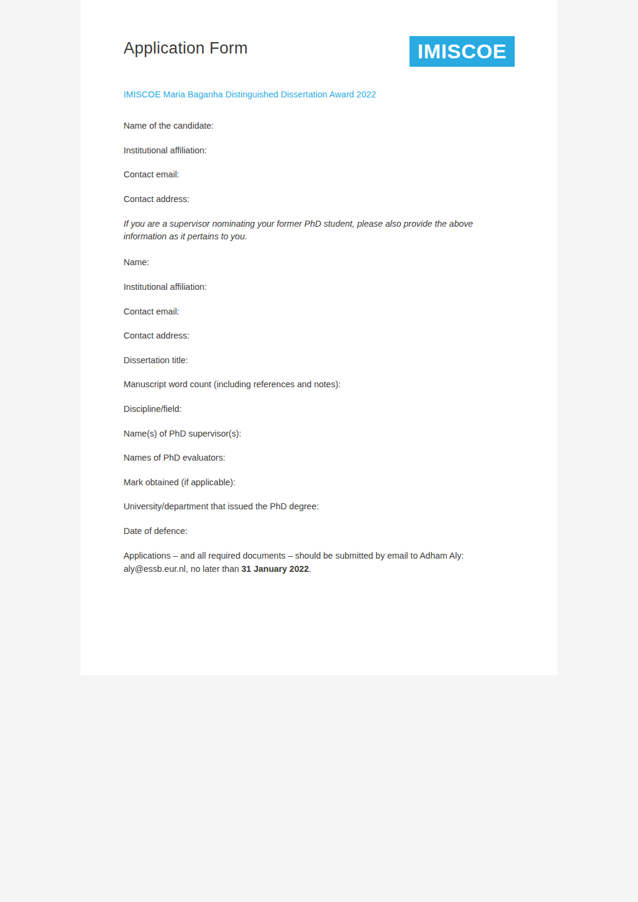Application Form
IMISCOE
IMISCOE Maria Baganha Distinguished Dissertation Award 2022
Name of the candidate:
Institutional affiliation:
Contact email:
Contact address:
If you are a supervisor nominating your former PhD student, please also provide the above information as it pertains to you.
Name:
Institutional affiliation:
Contact email:
Contact address:
Dissertation title:
Manuscript word count (including references and notes):
Discipline/field:
Name(s) of PhD supervisor(s):
Names of PhD evaluators:
Mark obtained (if applicable):
University/department that issued the PhD degree:
Date of defence:
Applications – and all required documents – should be submitted by email to Adham Aly: aly@essb.eur.nl, no later than 31 January 2022.